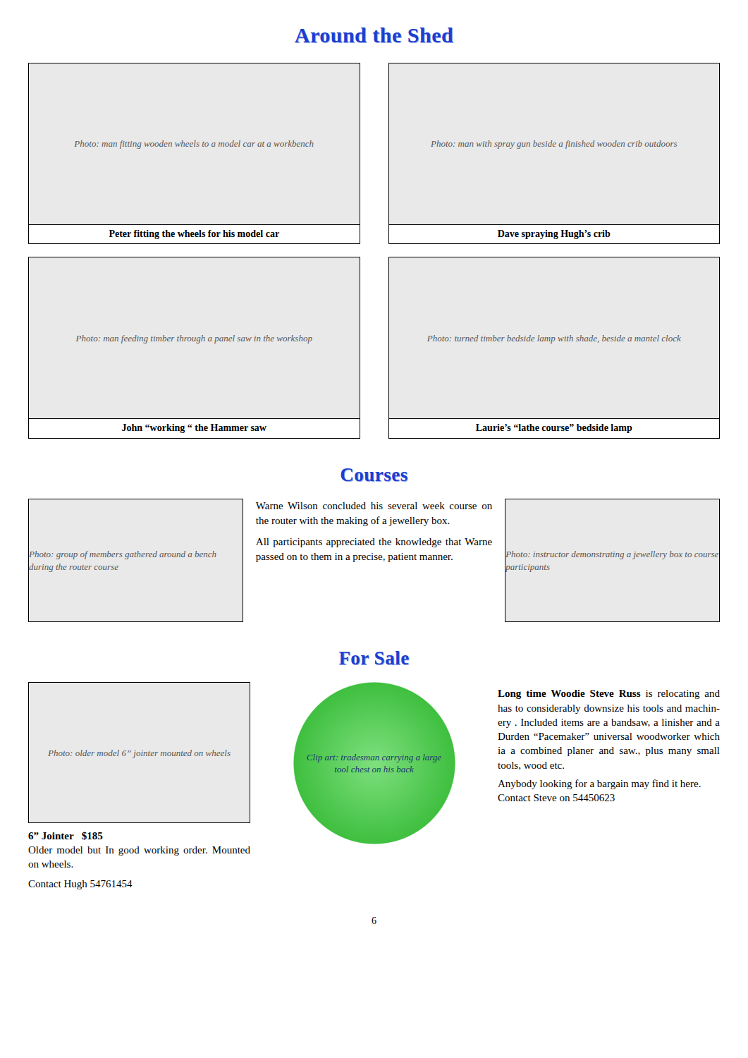Around the Shed
Photo: man fitting wooden wheels to a model car at a workbench
Peter fitting the wheels for his model car
Photo: man with spray gun beside a finished wooden crib outdoors
Dave spraying Hugh’s crib
Photo: man feeding timber through a panel saw in the workshop
John “working “ the Hammer saw
Photo: turned timber bedside lamp with shade, beside a mantel clock
Laurie’s “lathe course” bedside lamp
Courses
Photo: group of members gathered around a bench during the router course
Warne Wilson concluded his several week course on the router with the making of a jewellery box.
All participants appreciated the knowledge that Warne passed on to them in a precise, patient manner.
Photo: instructor demonstrating a jewellery box to course participants
For Sale
Photo: older model 6” jointer mounted on wheels
6” Jointer $185
Older model but In good working order. Mounted on wheels.
Contact Hugh 54761454
Clip art: tradesman carrying a large tool chest on his back
Long time Woodie Steve Russ is relocating and has to considerably downsize his tools and machinery . Included items are a bandsaw, a linisher and a Durden “Pacemaker” universal woodworker which ia a combined planer and saw., plus many small tools, wood etc.
Anybody looking for a bargain may find it here.
Contact Steve on 54450623
6